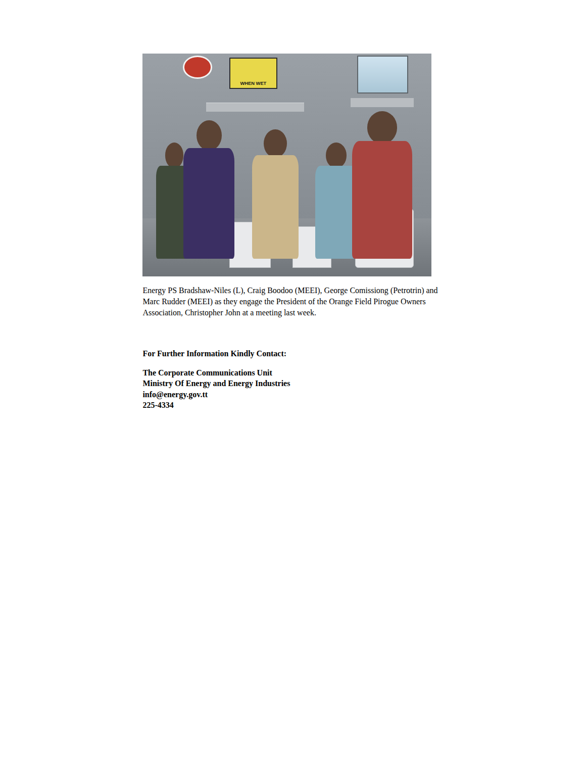Energy PS Bradshaw-Niles (L), Craig Boodoo (MEEI), George Comissiong (Petrotrin) and Marc Rudder (MEEI) as they engage the President of the Orange Field Pirogue Owners Association, Christopher John at a meeting last week.
For Further Information Kindly Contact:
The Corporate Communications Unit Ministry Of Energy and Energy Industries info@energy.gov.tt 225-4334